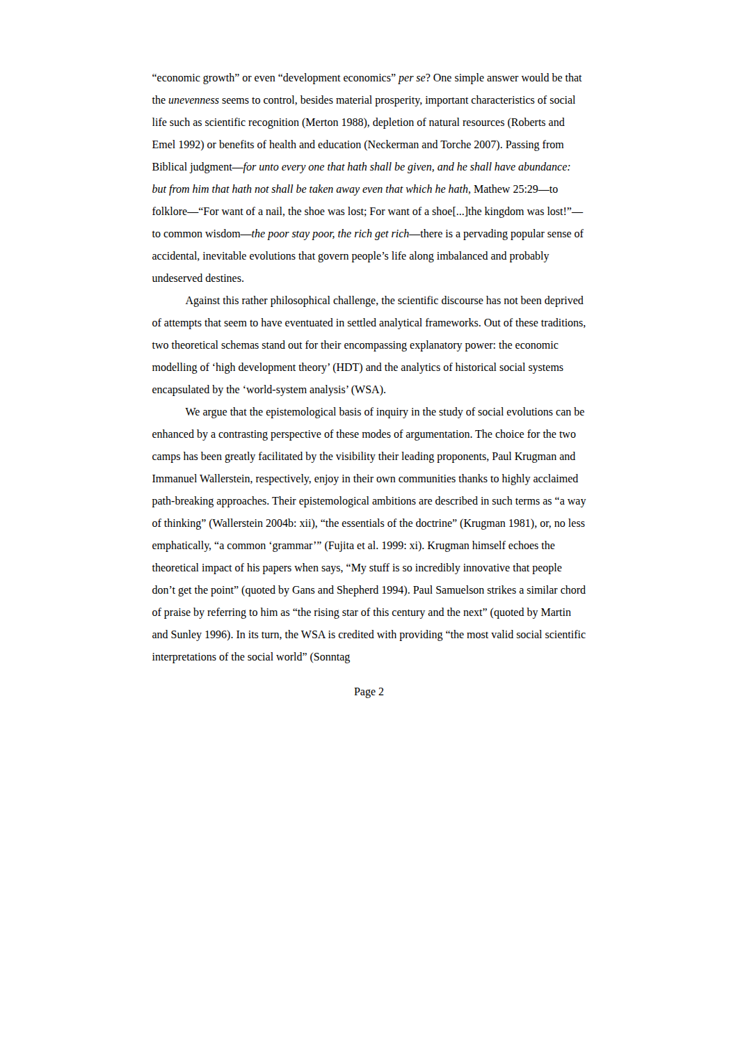“economic growth” or even “development economics” per se? One simple answer would be that the unevenness seems to control, besides material prosperity, important characteristics of social life such as scientific recognition (Merton 1988), depletion of natural resources (Roberts and Emel 1992) or benefits of health and education (Neckerman and Torche 2007). Passing from Biblical judgment—for unto every one that hath shall be given, and he shall have abundance: but from him that hath not shall be taken away even that which he hath, Mathew 25:29—to folklore—“For want of a nail, the shoe was lost; For want of a shoe[...]the kingdom was lost!”—to common wisdom—the poor stay poor, the rich get rich—there is a pervading popular sense of accidental, inevitable evolutions that govern people’s life along imbalanced and probably undeserved destines.
Against this rather philosophical challenge, the scientific discourse has not been deprived of attempts that seem to have eventuated in settled analytical frameworks. Out of these traditions, two theoretical schemas stand out for their encompassing explanatory power: the economic modelling of ‘high development theory’ (HDT) and the analytics of historical social systems encapsulated by the ‘world-system analysis’ (WSA).
We argue that the epistemological basis of inquiry in the study of social evolutions can be enhanced by a contrasting perspective of these modes of argumentation. The choice for the two camps has been greatly facilitated by the visibility their leading proponents, Paul Krugman and Immanuel Wallerstein, respectively, enjoy in their own communities thanks to highly acclaimed path-breaking approaches. Their epistemological ambitions are described in such terms as “a way of thinking” (Wallerstein 2004b: xii), “the essentials of the doctrine” (Krugman 1981), or, no less emphatically, “a common ‘grammar’” (Fujita et al. 1999: xi). Krugman himself echoes the theoretical impact of his papers when says, “My stuff is so incredibly innovative that people don’t get the point” (quoted by Gans and Shepherd 1994). Paul Samuelson strikes a similar chord of praise by referring to him as “the rising star of this century and the next” (quoted by Martin and Sunley 1996). In its turn, the WSA is credited with providing “the most valid social scientific interpretations of the social world” (Sonntag
Page 2